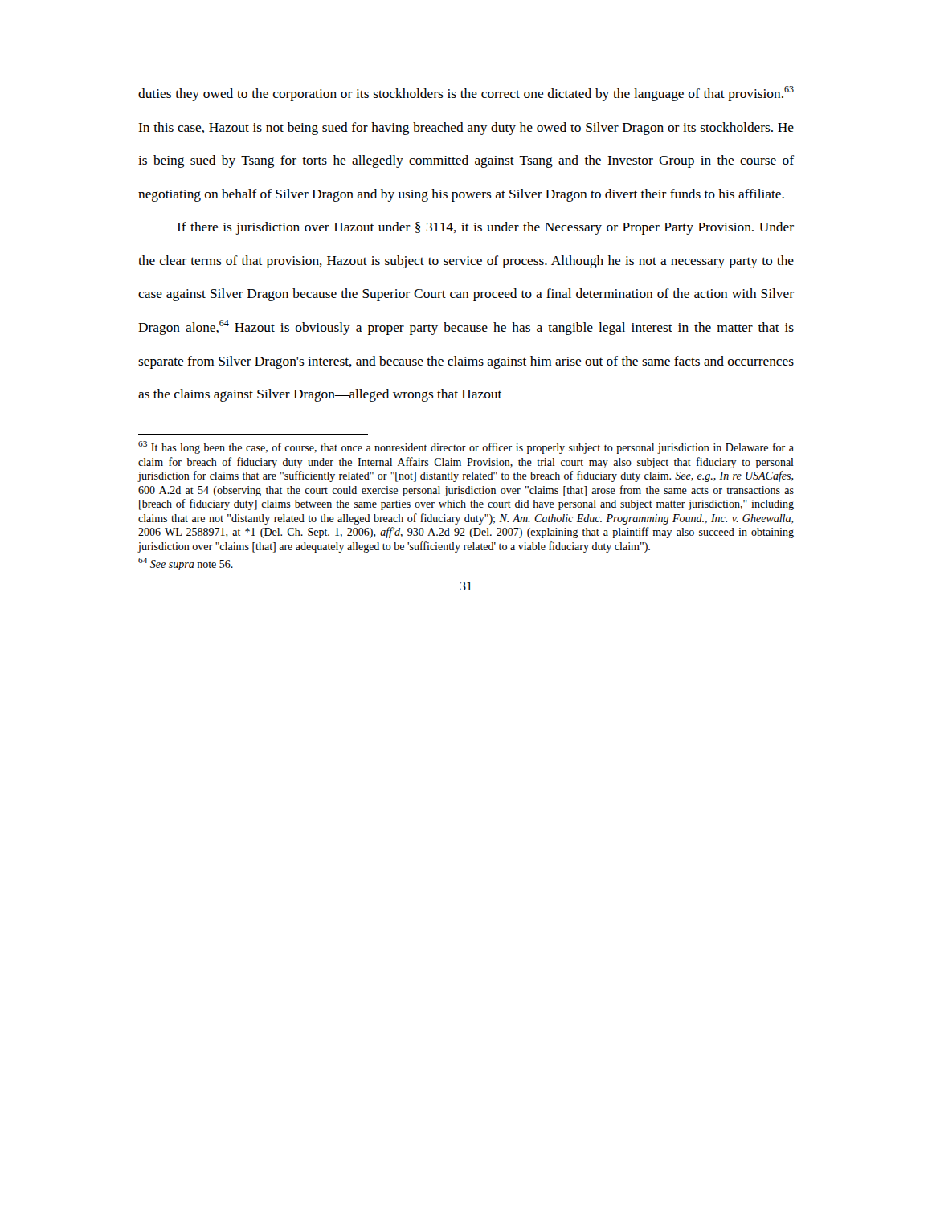duties they owed to the corporation or its stockholders is the correct one dictated by the language of that provision.63 In this case, Hazout is not being sued for having breached any duty he owed to Silver Dragon or its stockholders. He is being sued by Tsang for torts he allegedly committed against Tsang and the Investor Group in the course of negotiating on behalf of Silver Dragon and by using his powers at Silver Dragon to divert their funds to his affiliate.
If there is jurisdiction over Hazout under § 3114, it is under the Necessary or Proper Party Provision. Under the clear terms of that provision, Hazout is subject to service of process. Although he is not a necessary party to the case against Silver Dragon because the Superior Court can proceed to a final determination of the action with Silver Dragon alone,64 Hazout is obviously a proper party because he has a tangible legal interest in the matter that is separate from Silver Dragon's interest, and because the claims against him arise out of the same facts and occurrences as the claims against Silver Dragon—alleged wrongs that Hazout
63 It has long been the case, of course, that once a nonresident director or officer is properly subject to personal jurisdiction in Delaware for a claim for breach of fiduciary duty under the Internal Affairs Claim Provision, the trial court may also subject that fiduciary to personal jurisdiction for claims that are "sufficiently related" or "[not] distantly related" to the breach of fiduciary duty claim. See, e.g., In re USACafes, 600 A.2d at 54 (observing that the court could exercise personal jurisdiction over "claims [that] arose from the same acts or transactions as [breach of fiduciary duty] claims between the same parties over which the court did have personal and subject matter jurisdiction," including claims that are not "distantly related to the alleged breach of fiduciary duty"); N. Am. Catholic Educ. Programming Found., Inc. v. Gheewalla, 2006 WL 2588971, at *1 (Del. Ch. Sept. 1, 2006), aff'd, 930 A.2d 92 (Del. 2007) (explaining that a plaintiff may also succeed in obtaining jurisdiction over "claims [that] are adequately alleged to be 'sufficiently related' to a viable fiduciary duty claim").
64 See supra note 56.
31